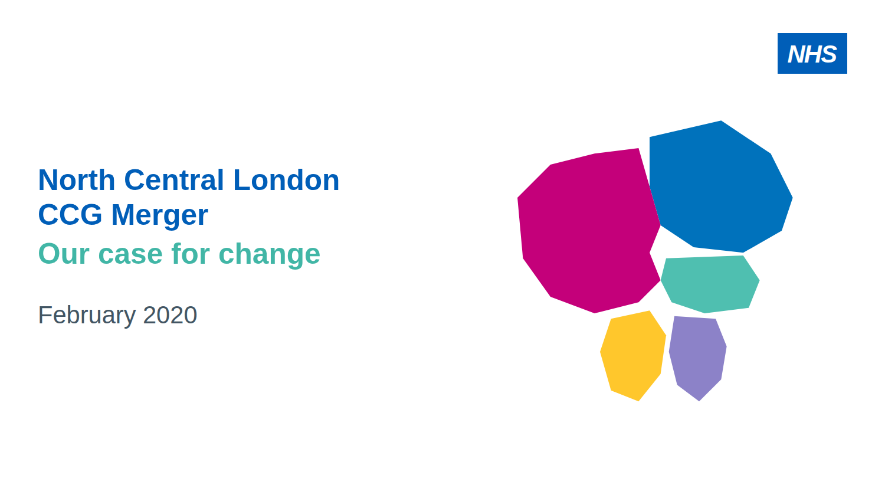NHS
North Central London
CCG Merger Our case for change
February 2020
Map of North Central London boroughs